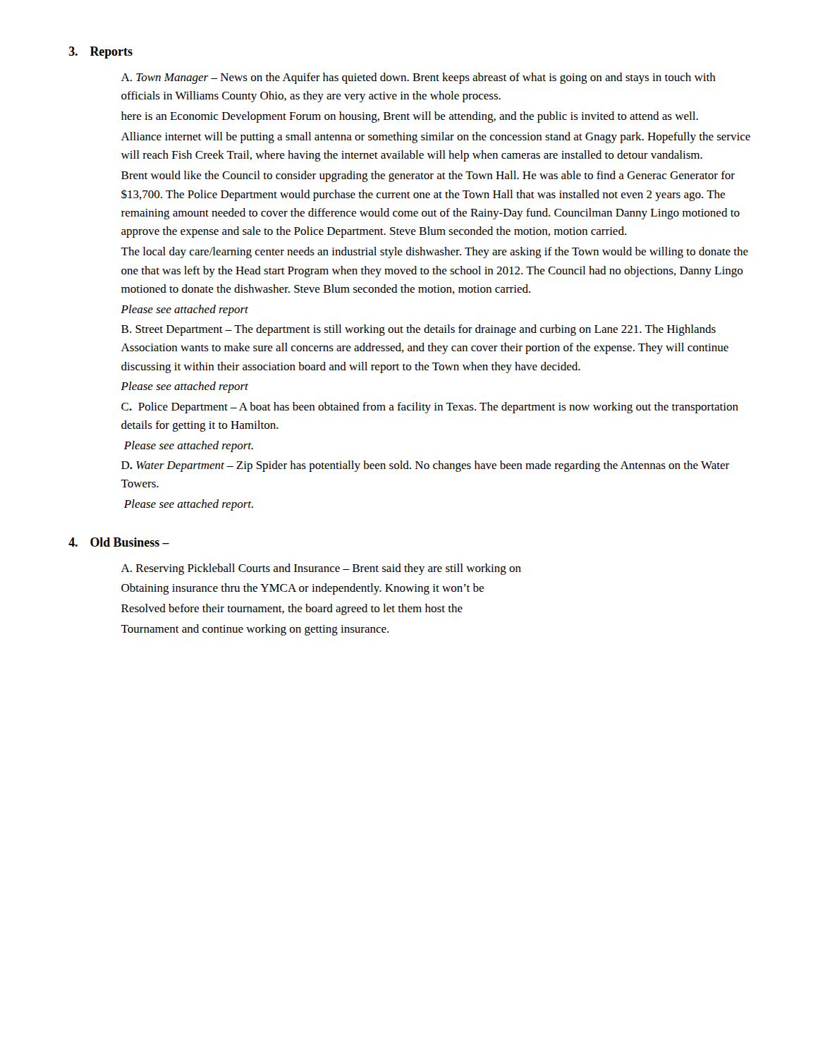Reports
A. Town Manager – News on the Aquifer has quieted down. Brent keeps abreast of what is going on and stays in touch with officials in Williams County Ohio, as they are very active in the whole process.
here is an Economic Development Forum on housing, Brent will be attending, and the public is invited to attend as well.
Alliance internet will be putting a small antenna or something similar on the concession stand at Gnagy park. Hopefully the service will reach Fish Creek Trail, where having the internet available will help when cameras are installed to detour vandalism.
Brent would like the Council to consider upgrading the generator at the Town Hall. He was able to find a Generac Generator for $13,700. The Police Department would purchase the current one at the Town Hall that was installed not even 2 years ago. The remaining amount needed to cover the difference would come out of the Rainy-Day fund. Councilman Danny Lingo motioned to approve the expense and sale to the Police Department. Steve Blum seconded the motion, motion carried.
The local day care/learning center needs an industrial style dishwasher. They are asking if the Town would be willing to donate the one that was left by the Head start Program when they moved to the school in 2012. The Council had no objections, Danny Lingo motioned to donate the dishwasher. Steve Blum seconded the motion, motion carried.
Please see attached report
B. Street Department – The department is still working out the details for drainage and curbing on Lane 221. The Highlands Association wants to make sure all concerns are addressed, and they can cover their portion of the expense. They will continue discussing it within their association board and will report to the Town when they have decided.
Please see attached report
C. Police Department – A boat has been obtained from a facility in Texas. The department is now working out the transportation details for getting it to Hamilton.
Please see attached report.
D. Water Department – Zip Spider has potentially been sold. No changes have been made regarding the Antennas on the Water Towers.
Please see attached report.
Old Business –
A. Reserving Pickleball Courts and Insurance – Brent said they are still working on
Obtaining insurance thru the YMCA or independently. Knowing it won’t be
Resolved before their tournament, the board agreed to let them host the
Tournament and continue working on getting insurance.